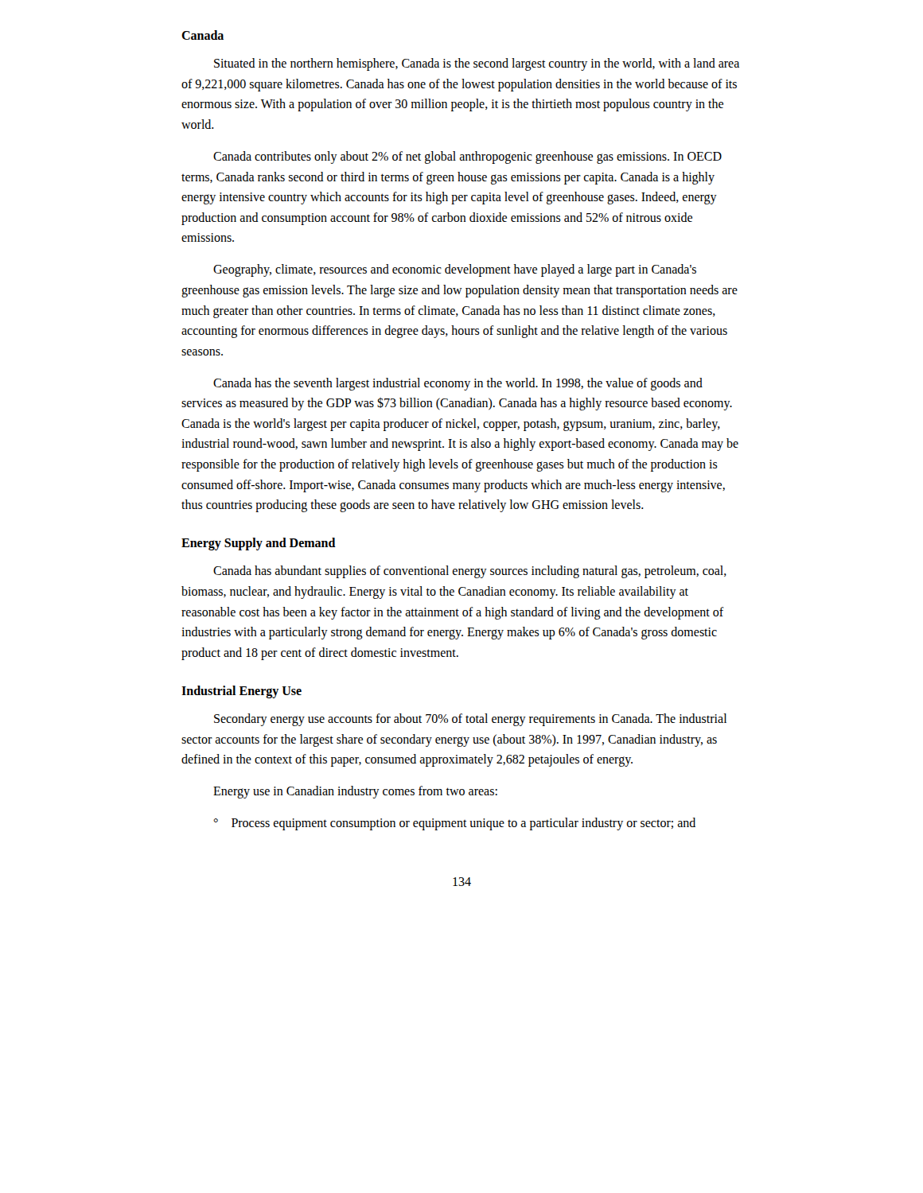Canada
Situated in the northern hemisphere, Canada is the second largest country in the world, with a land area of 9,221,000 square kilometres. Canada has one of the lowest population densities in the world because of its enormous size. With a population of over 30 million people, it is the thirtieth most populous country in the world.
Canada contributes only about 2% of net global anthropogenic greenhouse gas emissions. In OECD terms, Canada ranks second or third in terms of green house gas emissions per capita. Canada is a highly energy intensive country which accounts for its high per capita level of greenhouse gases. Indeed, energy production and consumption account for 98% of carbon dioxide emissions and 52% of nitrous oxide emissions.
Geography, climate, resources and economic development have played a large part in Canada's greenhouse gas emission levels. The large size and low population density mean that transportation needs are much greater than other countries. In terms of climate, Canada has no less than 11 distinct climate zones, accounting for enormous differences in degree days, hours of sunlight and the relative length of the various seasons.
Canada has the seventh largest industrial economy in the world. In 1998, the value of goods and services as measured by the GDP was $73 billion (Canadian). Canada has a highly resource based economy. Canada is the world's largest per capita producer of nickel, copper, potash, gypsum, uranium, zinc, barley, industrial round-wood, sawn lumber and newsprint. It is also a highly export-based economy. Canada may be responsible for the production of relatively high levels of greenhouse gases but much of the production is consumed off-shore. Import-wise, Canada consumes many products which are much-less energy intensive, thus countries producing these goods are seen to have relatively low GHG emission levels.
Energy Supply and Demand
Canada has abundant supplies of conventional energy sources including natural gas, petroleum, coal, biomass, nuclear, and hydraulic. Energy is vital to the Canadian economy. Its reliable availability at reasonable cost has been a key factor in the attainment of a high standard of living and the development of industries with a particularly strong demand for energy. Energy makes up 6% of Canada's gross domestic product and 18 per cent of direct domestic investment.
Industrial Energy Use
Secondary energy use accounts for about 70% of total energy requirements in Canada. The industrial sector accounts for the largest share of secondary energy use (about 38%). In 1997, Canadian industry, as defined in the context of this paper, consumed approximately 2,682 petajoules of energy.
Energy use in Canadian industry comes from two areas:
Process equipment consumption or equipment unique to a particular industry or sector; and
134